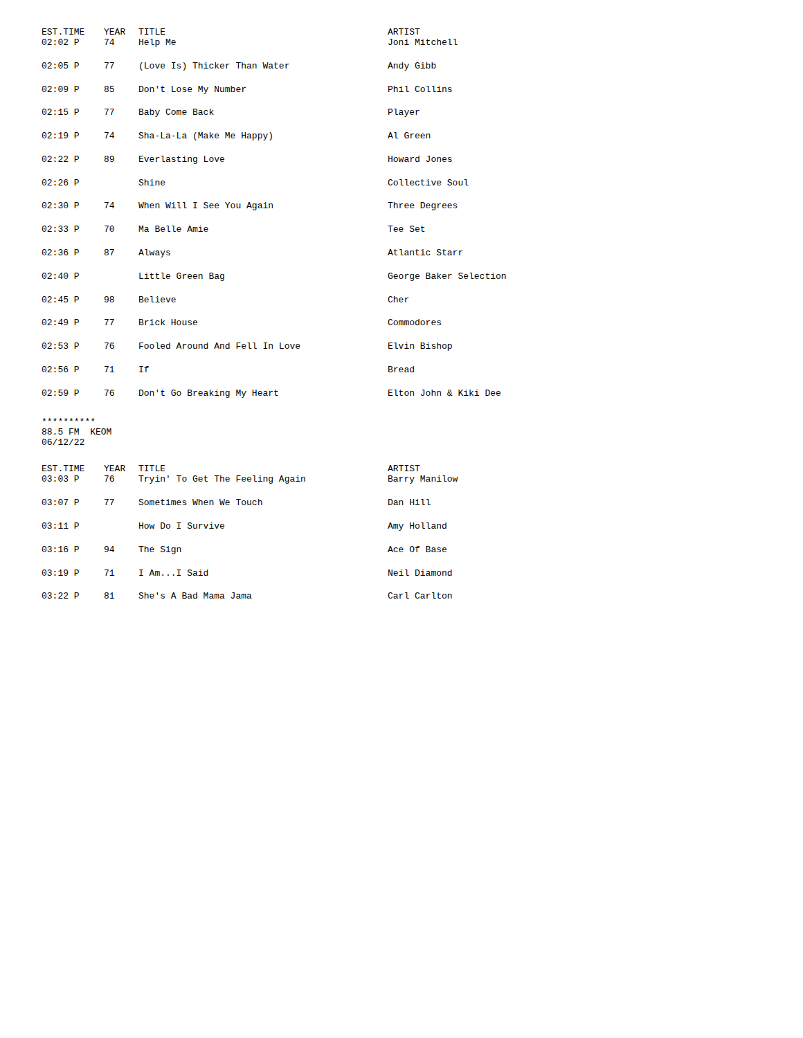Playlist segment 1
| EST.TIME | YEAR | TITLE | ARTIST |
| --- | --- | --- | --- |
| 02:02 P | 74 | Help Me | Joni Mitchell |
| 02:05 P | 77 | (Love Is) Thicker Than Water | Andy Gibb |
| 02:09 P | 85 | Don't Lose My Number | Phil Collins |
| 02:15 P | 77 | Baby Come Back | Player |
| 02:19 P | 74 | Sha-La-La (Make Me Happy) | Al Green |
| 02:22 P | 89 | Everlasting Love | Howard Jones |
| 02:26 P | | Shine | Collective Soul |
| 02:30 P | 74 | When Will I See You Again | Three Degrees |
| 02:33 P | 70 | Ma Belle Amie | Tee Set |
| 02:36 P | 87 | Always | Atlantic Starr |
| 02:40 P | | Little Green Bag | George Baker Selection |
| 02:45 P | 98 | Believe | Cher |
| 02:49 P | 77 | Brick House | Commodores |
| 02:53 P | 76 | Fooled Around And Fell In Love | Elvin Bishop |
| 02:56 P | 71 | If | Bread |
| 02:59 P | 76 | Don't Go Breaking My Heart | Elton John & Kiki Dee |
**********
88.5 FM KEOM
06/12/22
Playlist segment 2
| EST.TIME | YEAR | TITLE | ARTIST |
| --- | --- | --- | --- |
| 03:03 P | 76 | Tryin' To Get The Feeling Again | Barry Manilow |
| 03:07 P | 77 | Sometimes When We Touch | Dan Hill |
| 03:11 P | | How Do I Survive | Amy Holland |
| 03:16 P | 94 | The Sign | Ace Of Base |
| 03:19 P | 71 | I Am...I Said | Neil Diamond |
| 03:22 P | 81 | She's A Bad Mama Jama | Carl Carlton |